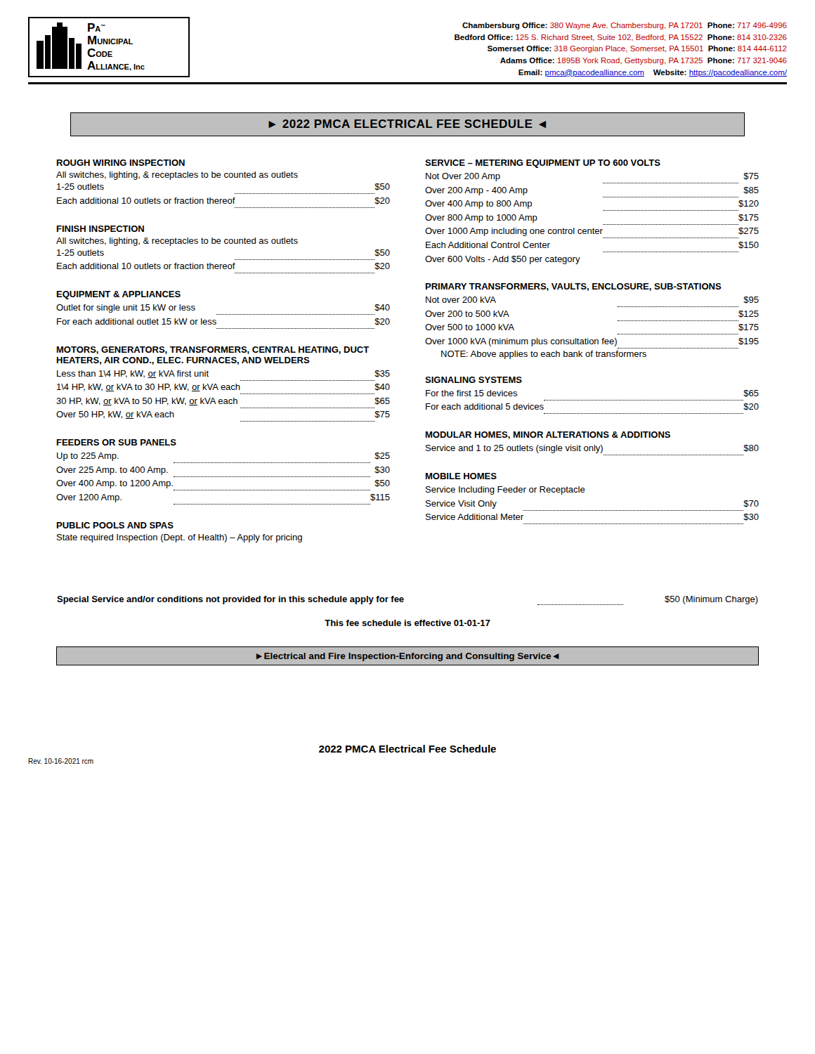PA™
MUNICIPAL
CODE
ALLIANCE, Inc
Chambersburg Office: 380 Wayne Ave. Chambersburg, PA 17201 Phone: 717 496-4996
Bedford Office: 125 S. Richard Street, Suite 102, Bedford, PA 15522 Phone: 814 310-2326
Somerset Office: 318 Georgian Place, Somerset, PA 15501 Phone: 814 444-6112
Adams Office: 1895B York Road, Gettysburg, PA 17325 Phone: 717 321-9046
Email: pmca@pacodealliance.com Website: https://pacodealliance.com/
► 2022 PMCA ELECTRICAL FEE SCHEDULE ◄
Rough Wiring Inspection
All switches, lighting, & receptacles to be counted as outlets
| 1-25 outlets | | $50 |
| Each additional 10 outlets or fraction thereof | | $20 |
Finish Inspection
All switches, lighting, & receptacles to be counted as outlets
| 1-25 outlets | | $50 |
| Each additional 10 outlets or fraction thereof | | $20 |
Equipment & Appliances
| Outlet for single unit 15 kW or less | | $40 |
| For each additional outlet 15 kW or less | | $20 |
Motors, Generators, Transformers, Central Heating, Duct Heaters, Air Cond., Elec. Furnaces, and Welders
| Less than 1\4 HP, kW, or kVA first unit | | $35 |
| 1\4 HP, kW, or kVA to 30 HP, kW, or kVA each | | $40 |
| 30 HP, kW, or kVA to 50 HP, kW, or kVA each | | $65 |
| Over 50 HP, kW, or kVA each | | $75 |
Feeders or Sub Panels
| Up to 225 Amp. | | $25 |
| Over 225 Amp. to 400 Amp. | | $30 |
| Over 400 Amp. to 1200 Amp. | | $50 |
| Over 1200 Amp. | | $115 |
Public Pools and Spas
State required Inspection (Dept. of Health) – Apply for pricing
Service – Metering Equipment up to 600 Volts
| Not Over 200 Amp | | $75 |
| Over 200 Amp - 400 Amp | | $85 |
| Over 400 Amp to 800 Amp | | $120 |
| Over 800 Amp to 1000 Amp | | $175 |
| Over 1000 Amp including one control center | | $275 |
| Each Additional Control Center | | $150 |
| Over 600 Volts - Add $50 per category |
Primary Transformers, Vaults, Enclosure, Sub-Stations
| Not over 200 kVA | | $95 |
| Over 200 to 500 kVA | | $125 |
| Over 500 to 1000 kVA | | $175 |
| Over 1000 kVA (minimum plus consultation fee) | | $195 |
NOTE: Above applies to each bank of transformers
Signaling Systems
| For the first 15 devices | | $65 |
| For each additional 5 devices | | $20 |
Modular Homes, Minor Alterations & Additions
| Service and 1 to 25 outlets (single visit only) | | $80 |
Mobile Homes
| Service Including Feeder or Receptacle |
| Service Visit Only | | $70 |
| Service Additional Meter | | $30 |
| Special Service and/or conditions not provided for in this schedule apply for fee | | $50 (Minimum Charge) |
This fee schedule is effective 01-01-17
►Electrical and Fire Inspection-Enforcing and Consulting Service◄
2022 PMCA Electrical Fee Schedule
Rev. 10-16-2021 rcm